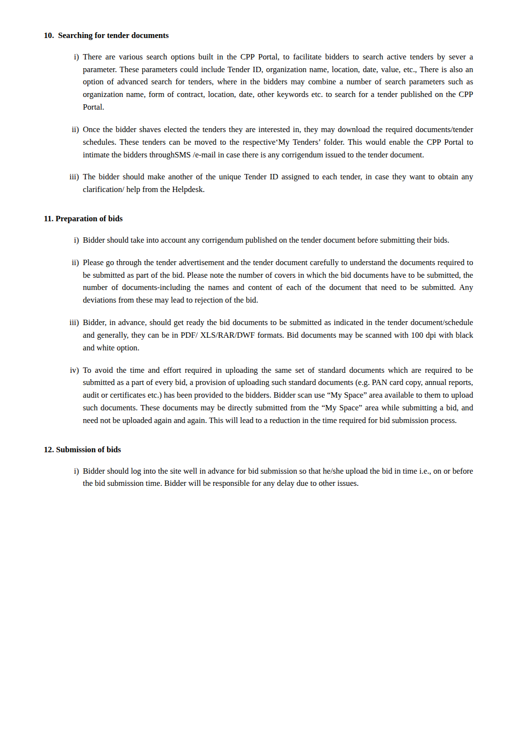10. Searching for tender documents
There are various search options built in the CPP Portal, to facilitate bidders to search active tenders by sever a parameter. These parameters could include Tender ID, organization name, location, date, value, etc., There is also an option of advanced search for tenders, where in the bidders may combine a number of search parameters such as organization name, form of contract, location, date, other keywords etc. to search for a tender published on the CPP Portal.
Once the bidder shaves elected the tenders they are interested in, they may download the required documents/tender schedules. These tenders can be moved to the respective‘My Tenders’ folder. This would enable the CPP Portal to intimate the bidders throughSMS /e-mail in case there is any corrigendum issued to the tender document.
The bidder should make another of the unique Tender ID assigned to each tender, in case they want to obtain any clarification/ help from the Helpdesk.
11. Preparation of bids
Bidder should take into account any corrigendum published on the tender document before submitting their bids.
Please go through the tender advertisement and the tender document carefully to understand the documents required to be submitted as part of the bid. Please note the number of covers in which the bid documents have to be submitted, the number of documents-including the names and content of each of the document that need to be submitted. Any deviations from these may lead to rejection of the bid.
Bidder, in advance, should get ready the bid documents to be submitted as indicated in the tender document/schedule and generally, they can be in PDF/ XLS/RAR/DWF formats. Bid documents may be scanned with 100 dpi with black and white option.
To avoid the time and effort required in uploading the same set of standard documents which are required to be submitted as a part of every bid, a provision of uploading such standard documents (e.g. PAN card copy, annual reports, audit or certificates etc.) has been provided to the bidders. Bidder scan use “My Space” area available to them to upload such documents. These documents may be directly submitted from the “My Space” area while submitting a bid, and need not be uploaded again and again. This will lead to a reduction in the time required for bid submission process.
12. Submission of bids
Bidder should log into the site well in advance for bid submission so that he/she upload the bid in time i.e., on or before the bid submission time. Bidder will be responsible for any delay due to other issues.